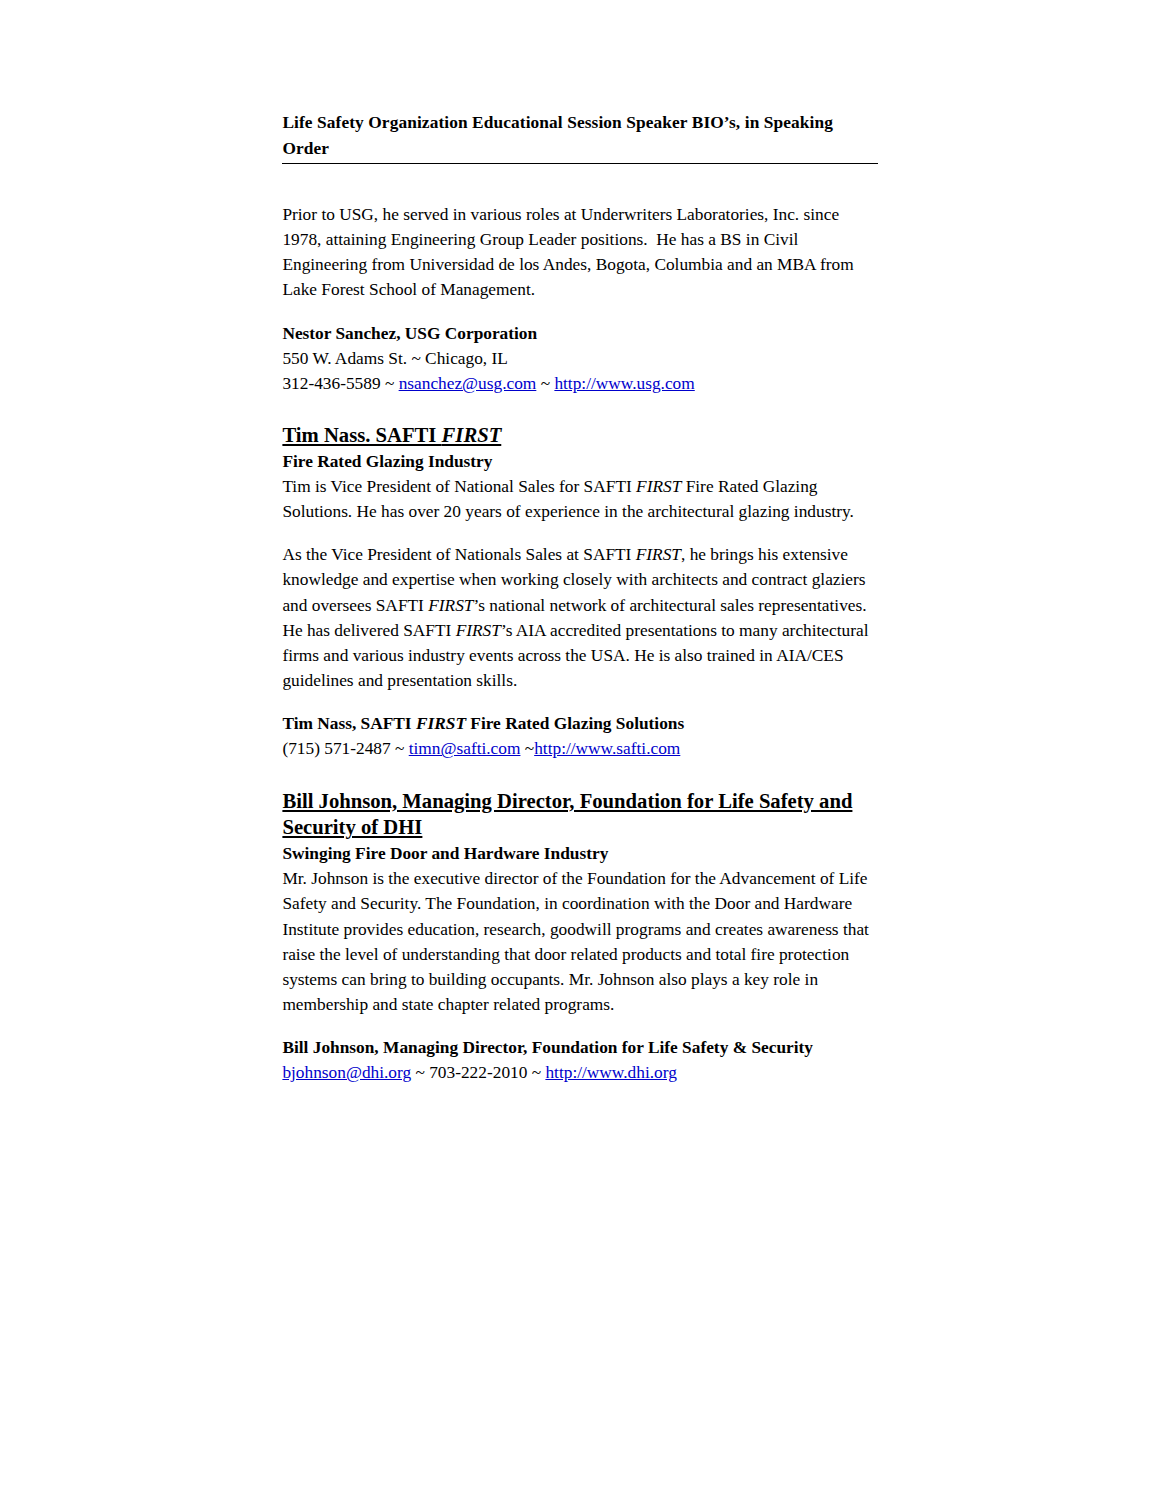Life Safety Organization Educational Session Speaker BIO’s, in Speaking Order
Prior to USG, he served in various roles at Underwriters Laboratories, Inc. since 1978, attaining Engineering Group Leader positions. He has a BS in Civil Engineering from Universidad de los Andes, Bogota, Columbia and an MBA from Lake Forest School of Management.
Nestor Sanchez, USG Corporation
550 W. Adams St. ~ Chicago, IL
312-436-5589 ~ nsanchez@usg.com ~ http://www.usg.com
Tim Nass. SAFTI FIRST
Fire Rated Glazing Industry
Tim is Vice President of National Sales for SAFTI FIRST Fire Rated Glazing Solutions. He has over 20 years of experience in the architectural glazing industry.
As the Vice President of Nationals Sales at SAFTI FIRST, he brings his extensive knowledge and expertise when working closely with architects and contract glaziers and oversees SAFTI FIRST’s national network of architectural sales representatives. He has delivered SAFTI FIRST’s AIA accredited presentations to many architectural firms and various industry events across the USA. He is also trained in AIA/CES guidelines and presentation skills.
Tim Nass, SAFTI FIRST Fire Rated Glazing Solutions
(715) 571-2487 ~ timn@safti.com ~http://www.safti.com
Bill Johnson, Managing Director, Foundation for Life Safety and Security of DHI
Swinging Fire Door and Hardware Industry
Mr. Johnson is the executive director of the Foundation for the Advancement of Life Safety and Security. The Foundation, in coordination with the Door and Hardware Institute provides education, research, goodwill programs and creates awareness that raise the level of understanding that door related products and total fire protection systems can bring to building occupants. Mr. Johnson also plays a key role in membership and state chapter related programs.
Bill Johnson, Managing Director, Foundation for Life Safety & Security
bjohnson@dhi.org ~ 703-222-2010 ~ http://www.dhi.org